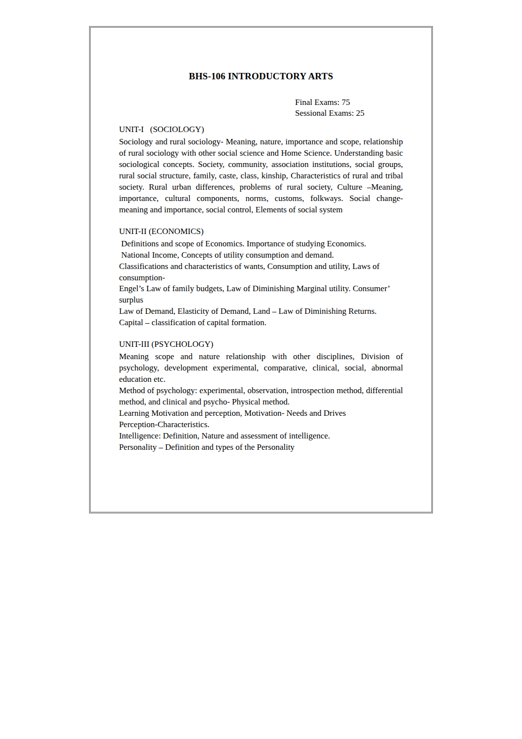BHS-106 INTRODUCTORY ARTS
Final Exams: 75
Sessional Exams: 25
UNIT-I (SOCIOLOGY)
Sociology and rural sociology- Meaning, nature, importance and scope, relationship of rural sociology with other social science and Home Science. Understanding basic sociological concepts. Society, community, association institutions, social groups, rural social structure, family, caste, class, kinship, Characteristics of rural and tribal society. Rural urban differences, problems of rural society, Culture –Meaning, importance, cultural components, norms, customs, folkways. Social change-meaning and importance, social control, Elements of social system
UNIT-II (ECONOMICS)
Definitions and scope of Economics. Importance of studying Economics.
National Income, Concepts of utility consumption and demand.
Classifications and characteristics of wants, Consumption and utility, Laws of consumption-
Engel’s Law of family budgets, Law of Diminishing Marginal utility. Consumer’ surplus
Law of Demand, Elasticity of Demand, Land – Law of Diminishing Returns.
Capital – classification of capital formation.
UNIT-III (PSYCHOLOGY)
Meaning scope and nature relationship with other disciplines, Division of psychology, development experimental, comparative, clinical, social, abnormal education etc.
Method of psychology: experimental, observation, introspection method, differential method, and clinical and psycho- Physical method.
Learning Motivation and perception, Motivation- Needs and Drives
Perception-Characteristics.
Intelligence: Definition, Nature and assessment of intelligence.
Personality – Definition and types of the Personality